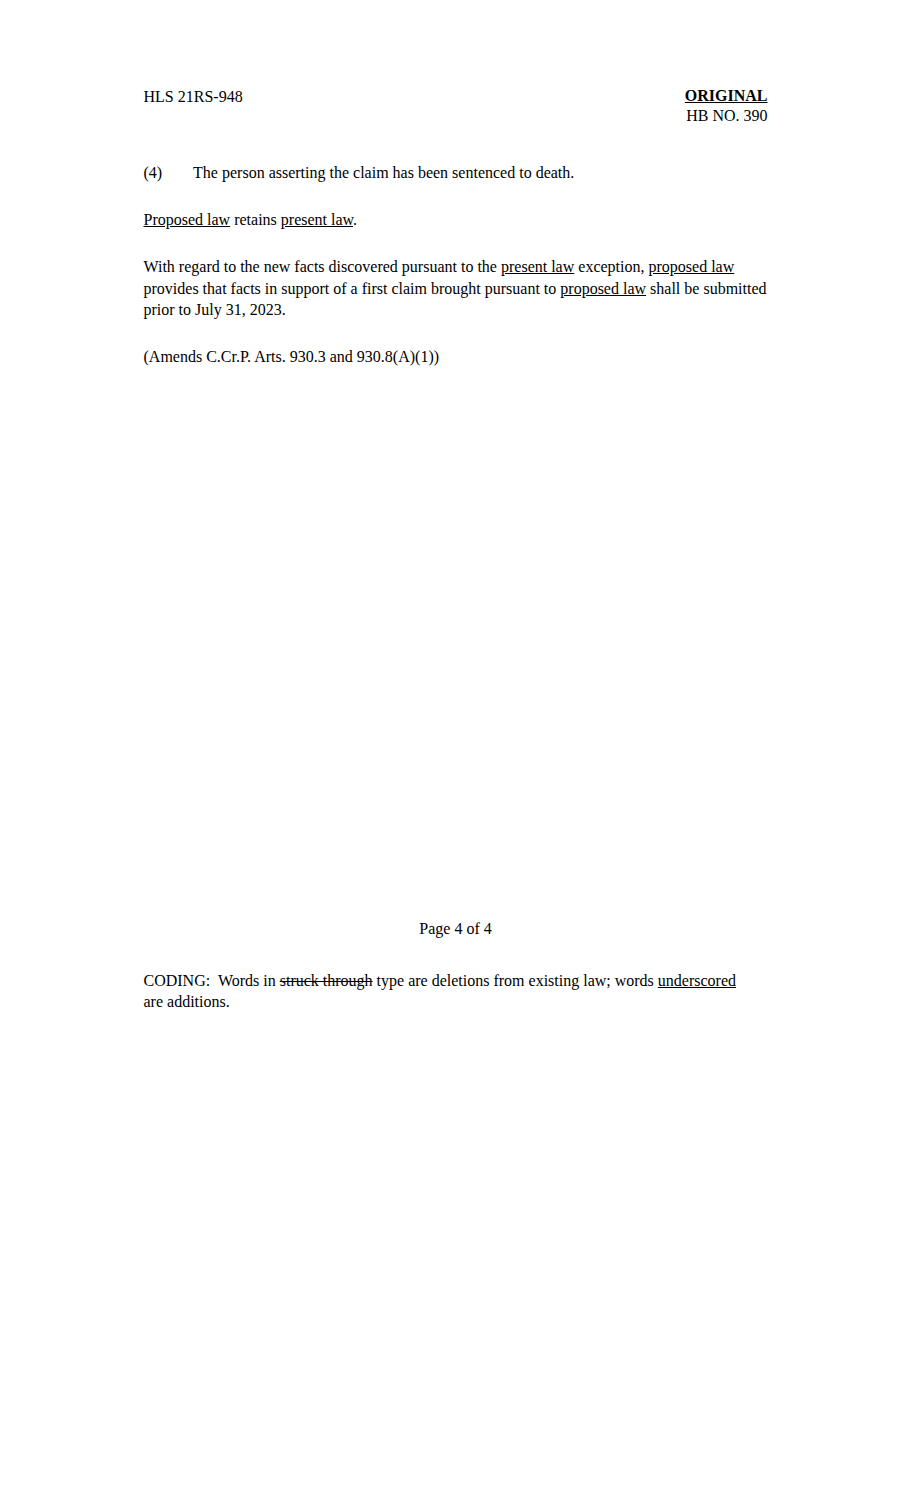HLS 21RS-948
ORIGINAL HB NO. 390
(4)
The person asserting the claim has been sentenced to death.
Proposed law retains present law.
With regard to the new facts discovered pursuant to the present law exception, proposed law provides that facts in support of a first claim brought pursuant to proposed law shall be submitted prior to July 31, 2023.
(Amends C.Cr.P. Arts. 930.3 and 930.8(A)(1))
Page 4 of 4
CODING: Words in struck through type are deletions from existing law; words underscored are additions.